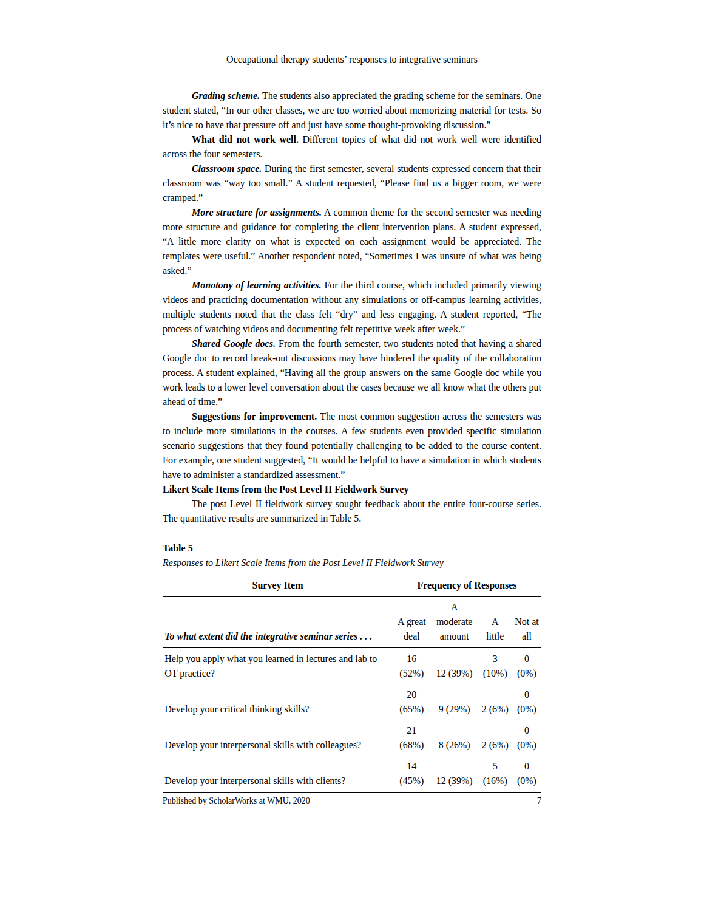Occupational therapy students’ responses to integrative seminars
Grading scheme. The students also appreciated the grading scheme for the seminars. One student stated, “In our other classes, we are too worried about memorizing material for tests. So it’s nice to have that pressure off and just have some thought-provoking discussion.”
What did not work well. Different topics of what did not work well were identified across the four semesters.
Classroom space. During the first semester, several students expressed concern that their classroom was “way too small.” A student requested, “Please find us a bigger room, we were cramped.”
More structure for assignments. A common theme for the second semester was needing more structure and guidance for completing the client intervention plans. A student expressed, “A little more clarity on what is expected on each assignment would be appreciated. The templates were useful.” Another respondent noted, “Sometimes I was unsure of what was being asked.”
Monotony of learning activities. For the third course, which included primarily viewing videos and practicing documentation without any simulations or off-campus learning activities, multiple students noted that the class felt “dry” and less engaging. A student reported, “The process of watching videos and documenting felt repetitive week after week.”
Shared Google docs. From the fourth semester, two students noted that having a shared Google doc to record break-out discussions may have hindered the quality of the collaboration process. A student explained, “Having all the group answers on the same Google doc while you work leads to a lower level conversation about the cases because we all know what the others put ahead of time.”
Suggestions for improvement. The most common suggestion across the semesters was to include more simulations in the courses. A few students even provided specific simulation scenario suggestions that they found potentially challenging to be added to the course content. For example, one student suggested, “It would be helpful to have a simulation in which students have to administer a standardized assessment.”
Likert Scale Items from the Post Level II Fieldwork Survey
The post Level II fieldwork survey sought feedback about the entire four-course series. The quantitative results are summarized in Table 5.
Table 5
Responses to Likert Scale Items from the Post Level II Fieldwork Survey
| Survey Item | Frequency of Responses |
| --- | --- |
| To what extent did the integrative seminar series . . . | A great deal | A moderate amount | A little | Not at all |
| Help you apply what you learned in lectures and lab to OT practice? | 16 (52%) | 12 (39%) | 3 (10%) | 0 (0%) |
| Develop your critical thinking skills? | 20 (65%) | 9 (29%) | 2 (6%) | 0 (0%) |
| Develop your interpersonal skills with colleagues? | 21 (68%) | 8 (26%) | 2 (6%) | 0 (0%) |
| Develop your interpersonal skills with clients? | 14 (45%) | 12 (39%) | 5 (16%) | 0 (0%) |
Published by ScholarWorks at WMU, 2020 7